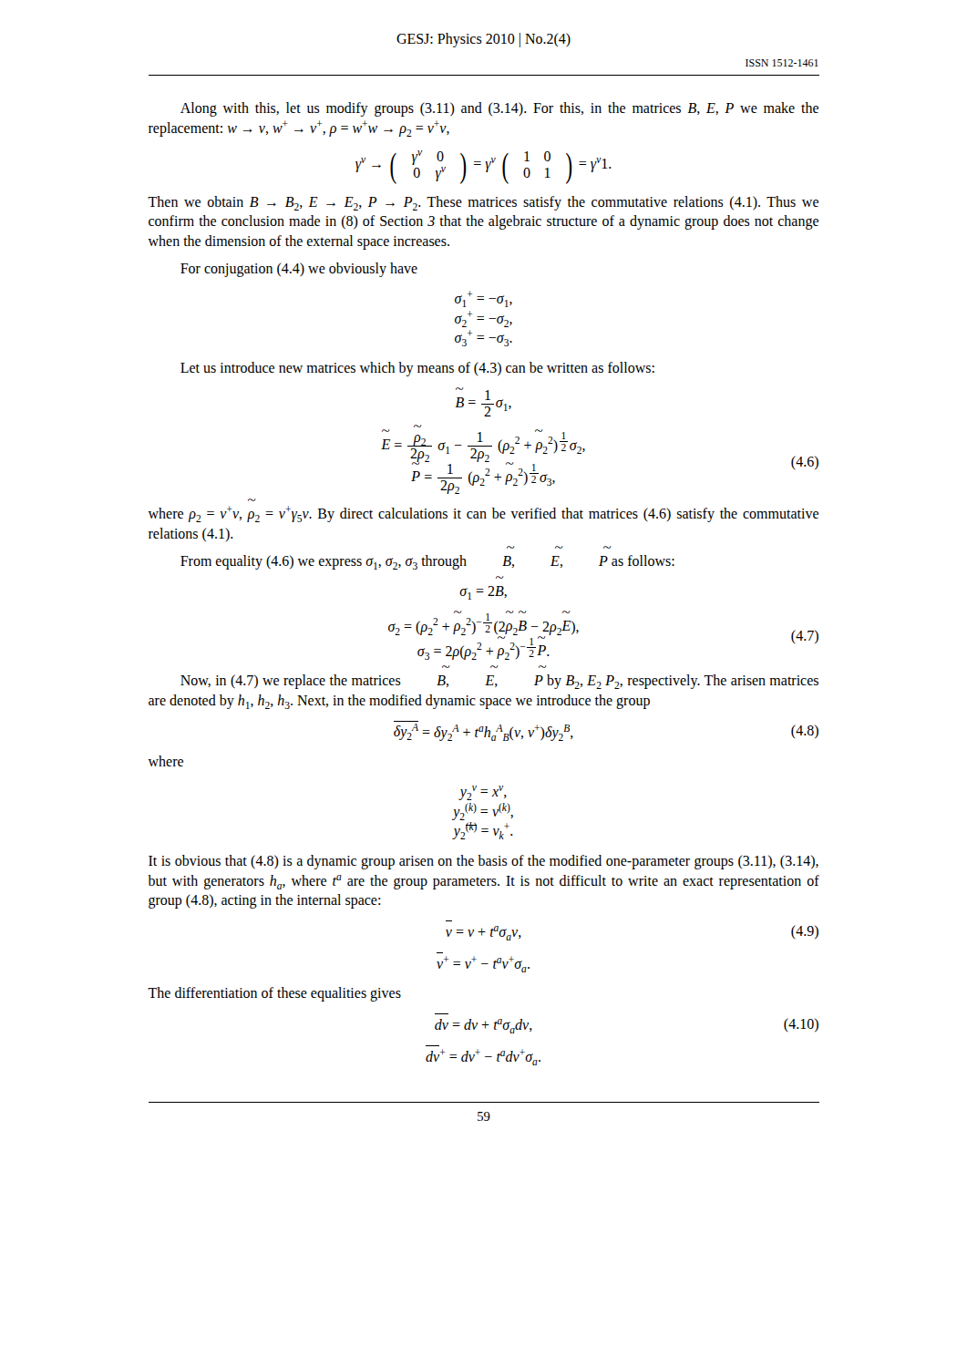GESJ: Physics 2010 | No.2(4)
ISSN 1512-1461
Along with this, let us modify groups (3.11) and (3.14). For this, in the matrices B, E, P we make the replacement: w → v, w+ → v+, ρ = w+w → ρ2 = v+v,
γν → (
| γ ν | 0 |
| 0 | γ ν |
) = γν (
| 1 | 0 |
| 0 | 1 |
) = γν1.
Then we obtain B → B2, E → E2, P → P2. These matrices satisfy the commutative relations (4.1). Thus we confirm the conclusion made in (8) of Section 3 that the algebraic structure of a dynamic group does not change when the dimension of the external space increases.
For conjugation (4.4) we obviously have
σ1+ = −σ1,
σ2+ = −σ2,
σ3+ = −σ3.
Let us introduce new matrices which by means of (4.3) can be written as follows:
B = 12 σ1,
E = ρ22ρ2 σ1 − 12ρ2 (ρ22 + ρ22)12σ2,
P = 12ρ2 (ρ22 + ρ22)12σ3,
(4.6)
where ρ2 = v+v, ρ2 = v+γ5v. By direct calculations it can be verified that matrices (4.6) satisfy the commutative relations (4.1).
From equality (4.6) we express σ1, σ2, σ3 through B, E, P as follows:
σ1 = 2B,
σ2 = (ρ22 + ρ22)−12(2ρ2B − 2ρ2E),
σ3 = 2ρ(ρ22 + ρ22)−12P.
(4.7)
Now, in (4.7) we replace the matrices B, E, P by B2, E2 P2, respectively. The arisen matrices are denoted by h1, h2, h3. Next, in the modified dynamic space we introduce the group
δy2A = δy2A + tahaAB(v, v+)δy2B, (4.8)
where
y2ν = xν,
y2(k) = v(k),
y2(k) = vk+.
It is obvious that (4.8) is a dynamic group arisen on the basis of the modified one-parameter groups (3.11), (3.14), but with generators ha, where ta are the group parameters. It is not difficult to write an exact representation of group (4.8), acting in the internal space:
v = v + taσav, (4.9)
v+ = v+ − tav+σa.
The differentiation of these equalities gives
dv = dv + taσadv, (4.10)
dv+ = dv+ − tadv+σa.
59